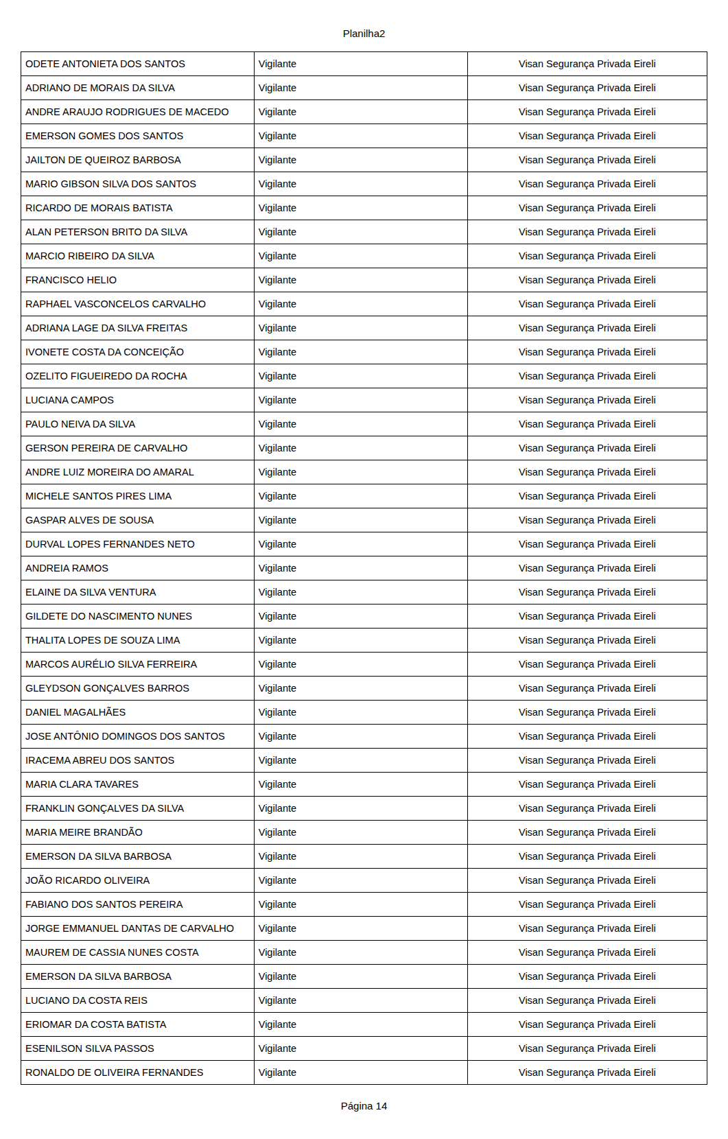Planilha2
| ODETE ANTONIETA DOS SANTOS | Vigilante | Visan Segurança Privada Eireli |
| ADRIANO DE MORAIS DA SILVA | Vigilante | Visan Segurança Privada Eireli |
| ANDRE ARAUJO RODRIGUES DE MACEDO | Vigilante | Visan Segurança Privada Eireli |
| EMERSON GOMES DOS SANTOS | Vigilante | Visan Segurança Privada Eireli |
| JAILTON DE QUEIROZ BARBOSA | Vigilante | Visan Segurança Privada Eireli |
| MARIO GIBSON SILVA DOS SANTOS | Vigilante | Visan Segurança Privada Eireli |
| RICARDO DE MORAIS BATISTA | Vigilante | Visan Segurança Privada Eireli |
| ALAN PETERSON BRITO DA SILVA | Vigilante | Visan Segurança Privada Eireli |
| MARCIO RIBEIRO DA SILVA | Vigilante | Visan Segurança Privada Eireli |
| FRANCISCO HELIO | Vigilante | Visan Segurança Privada Eireli |
| RAPHAEL VASCONCELOS CARVALHO | Vigilante | Visan Segurança Privada Eireli |
| ADRIANA LAGE DA SILVA FREITAS | Vigilante | Visan Segurança Privada Eireli |
| IVONETE COSTA DA CONCEIÇÃO | Vigilante | Visan Segurança Privada Eireli |
| OZELITO FIGUEIREDO DA ROCHA | Vigilante | Visan Segurança Privada Eireli |
| LUCIANA CAMPOS | Vigilante | Visan Segurança Privada Eireli |
| PAULO NEIVA DA SILVA | Vigilante | Visan Segurança Privada Eireli |
| GERSON PEREIRA DE CARVALHO | Vigilante | Visan Segurança Privada Eireli |
| ANDRE LUIZ MOREIRA DO AMARAL | Vigilante | Visan Segurança Privada Eireli |
| MICHELE SANTOS PIRES LIMA | Vigilante | Visan Segurança Privada Eireli |
| GASPAR ALVES DE SOUSA | Vigilante | Visan Segurança Privada Eireli |
| DURVAL LOPES FERNANDES NETO | Vigilante | Visan Segurança Privada Eireli |
| ANDREIA RAMOS | Vigilante | Visan Segurança Privada Eireli |
| ELAINE DA SILVA VENTURA | Vigilante | Visan Segurança Privada Eireli |
| GILDETE DO NASCIMENTO NUNES | Vigilante | Visan Segurança Privada Eireli |
| THALITA LOPES DE SOUZA LIMA | Vigilante | Visan Segurança Privada Eireli |
| MARCOS AURÉLIO SILVA FERREIRA | Vigilante | Visan Segurança Privada Eireli |
| GLEYDSON GONÇALVES BARROS | Vigilante | Visan Segurança Privada Eireli |
| DANIEL MAGALHÃES | Vigilante | Visan Segurança Privada Eireli |
| JOSE ANTÔNIO DOMINGOS DOS SANTOS | Vigilante | Visan Segurança Privada Eireli |
| IRACEMA ABREU DOS SANTOS | Vigilante | Visan Segurança Privada Eireli |
| MARIA CLARA TAVARES | Vigilante | Visan Segurança Privada Eireli |
| FRANKLIN GONÇALVES DA SILVA | Vigilante | Visan Segurança Privada Eireli |
| MARIA MEIRE BRANDÃO | Vigilante | Visan Segurança Privada Eireli |
| EMERSON DA SILVA BARBOSA | Vigilante | Visan Segurança Privada Eireli |
| JOÃO RICARDO OLIVEIRA | Vigilante | Visan Segurança Privada Eireli |
| FABIANO DOS SANTOS PEREIRA | Vigilante | Visan Segurança Privada Eireli |
| JORGE EMMANUEL DANTAS DE CARVALHO | Vigilante | Visan Segurança Privada Eireli |
| MAUREM DE CASSIA NUNES COSTA | Vigilante | Visan Segurança Privada Eireli |
| EMERSON DA SILVA BARBOSA | Vigilante | Visan Segurança Privada Eireli |
| LUCIANO DA COSTA REIS | Vigilante | Visan Segurança Privada Eireli |
| ERIOMAR DA COSTA BATISTA | Vigilante | Visan Segurança Privada Eireli |
| ESENILSON SILVA PASSOS | Vigilante | Visan Segurança Privada Eireli |
| RONALDO DE OLIVEIRA FERNANDES | Vigilante | Visan Segurança Privada Eireli |
Página 14